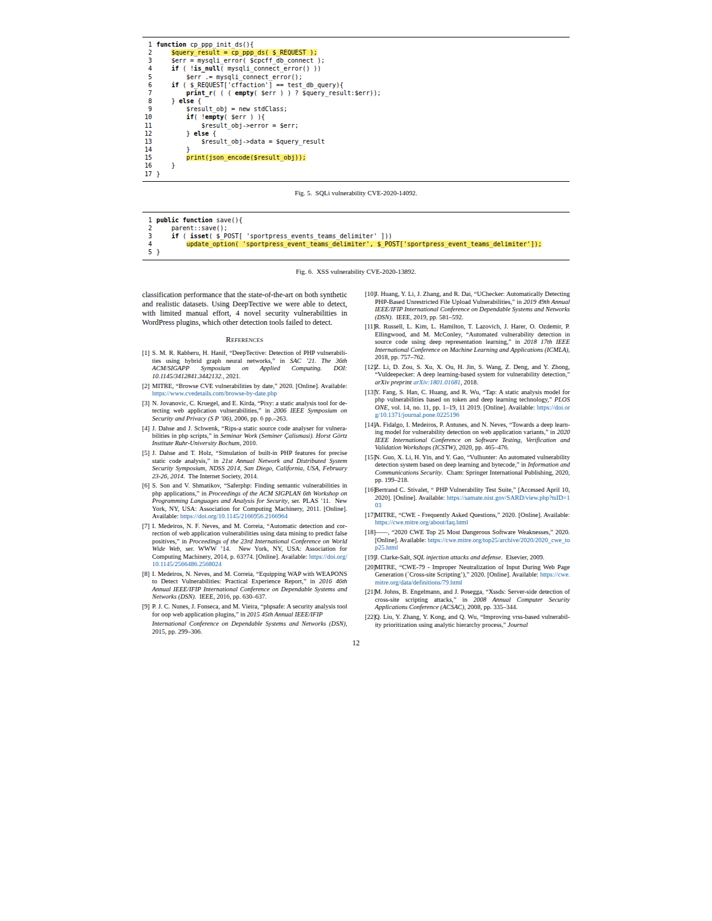1 function cp_ppp_init_ds(){
2    $query_result = cp_ppp_ds( $_REQUEST );
3    $err = mysqli_error( $cpcff_db_connect );
4    if ( !is_null( mysqli_connect_error() ))
5        $err .= mysqli_connect_error();
6    if ( $_REQUEST['cffaction'] == test_db_query){
7        print_r( ( ( empty( $err ) ) ? $query_result:$err));
8    } else {
9        $result_obj = new stdClass;
10        if( !empty( $err ) ){
11            $result_obj->error = $err;
12        } else {
13            $result_obj->data = $query_result
14        }
15        print(json_encode($result_obj));
16    }
17}
Fig. 5. SQLi vulnerability CVE-2020-14092.
1 public function save(){
2    parent::save();
3    if ( isset( $_POST[ 'sportpress_events_teams_delimiter' ]))
4        update_option( 'sportpress_event_teams_delimiter', $_POST['sportpress_event_teams_delimiter']);
5}
Fig. 6. XSS vulnerability CVE-2020-13892.
classification performance that the state-of-the-art on both synthetic and realistic datasets. Using DeepTective we were able to detect, with limited manual effort, 4 novel security vulnerabilities in WordPress plugins, which other detection tools failed to detect.
References
[1] S. M. R. Rabheru, H. Hanif, “DeepTective: Detection of PHP vulnerabilities using hybrid graph neural networks,” in SAC ’21. The 36th ACM/SIGAPP Symposium on Applied Computing. DOI: 10.1145/3412841.3442132., 2021.
[2] MITRE, “Browse CVE vulnerabilities by date,” 2020. [Online]. Available: https://www.cvedetails.com/browse-by-date.php
[3] N. Jovanovic, C. Kruegel, and E. Kirda, “Pixy: a static analysis tool for detecting web application vulnerabilities,” in 2006 IEEE Symposium on Security and Privacy (S P ’06), 2006, pp. 6 pp.–263.
[4] J. Dahse and J. Schwenk, “Rips-a static source code analyser for vulnerabilities in php scripts,” in Seminar Work (Seminer Çalismasi). Horst Görtz Institute Ruhr-University Bochum, 2010.
[5] J. Dahse and T. Holz, “Simulation of built-in PHP features for precise static code analysis,” in 21st Annual Network and Distributed System Security Symposium, NDSS 2014, San Diego, California, USA, February 23-26, 2014. The Internet Society, 2014.
[6] S. Son and V. Shmatikov, “Saferphp: Finding semantic vulnerabilities in php applications,” in Proceedings of the ACM SIGPLAN 6th Workshop on Programming Languages and Analysis for Security, ser. PLAS ’11. New York, NY, USA: Association for Computing Machinery, 2011. [Online]. Available: https://doi.org/10.1145/2166956.2166964
[7] I. Medeiros, N. F. Neves, and M. Correia, “Automatic detection and correction of web application vulnerabilities using data mining to predict false positives,” in Proceedings of the 23rd International Conference on World Wide Web, ser. WWW ’14. New York, NY, USA: Association for Computing Machinery, 2014, p. 63?74. [Online]. Available: https://doi.org/10.1145/2566486.2568024
[8] I. Medeiros, N. Neves, and M. Correia, “Equipping WAP with WEAPONS to Detect Vulnerabilities: Practical Experience Report,” in 2016 46th Annual IEEE/IFIP International Conference on Dependable Systems and Networks (DSN). IEEE, 2016, pp. 630–637.
[9] P. J. C. Nunes, J. Fonseca, and M. Vieira, “phpsafe: A security analysis tool for oop web application plugins,” in 2015 45th Annual IEEE/IFIP
International Conference on Dependable Systems and Networks (DSN), 2015, pp. 299–306.
[10] J. Huang, Y. Li, J. Zhang, and R. Dai, “UChecker: Automatically Detecting PHP-Based Unrestricted File Upload Vulnerabilities,” in 2019 49th Annual IEEE/IFIP International Conference on Dependable Systems and Networks (DSN). IEEE, 2019, pp. 581–592.
[11] R. Russell, L. Kim, L. Hamilton, T. Lazovich, J. Harer, O. Ozdemir, P. Ellingwood, and M. McConley, “Automated vulnerability detection in source code using deep representation learning,” in 2018 17th IEEE International Conference on Machine Learning and Applications (ICMLA), 2018, pp. 757–762.
[12] Z. Li, D. Zou, S. Xu, X. Ou, H. Jin, S. Wang, Z. Deng, and Y. Zhong, “Vuldeepecker: A deep learning-based system for vulnerability detection,” arXiv preprint arXiv:1801.01681, 2018.
[13] Y. Fang, S. Han, C. Huang, and R. Wu, “Tap: A static analysis model for php vulnerabilities based on token and deep learning technology,” PLOS ONE, vol. 14, no. 11, pp. 1–19, 11 2019. [Online]. Available: https://doi.org/10.1371/journal.pone.0225196
[14] A. Fidalgo, I. Medeiros, P. Antunes, and N. Neves, “Towards a deep learning model for vulnerability detection on web application variants,” in 2020 IEEE International Conference on Software Testing, Verification and Validation Workshops (ICSTW), 2020, pp. 465–476.
[15] N. Guo, X. Li, H. Yin, and Y. Gao, “Vulhunter: An automated vulnerability detection system based on deep learning and bytecode,” in Information and Communications Security. Cham: Springer International Publishing, 2020, pp. 199–218.
[16] Bertrand C. Stivalet, “ PHP Vulnerability Test Suite,” [Accessed April 10, 2020]. [Online]. Available: https://samate.nist.gov/SARD/view.php?tsID=103
[17] MITRE, “CWE - Frequently Asked Questions,” 2020. [Online]. Available: https://cwe.mitre.org/about/faq.html
[18]——, “2020 CWE Top 25 Most Dangerous Software Weaknesses,” 2020. [Online]. Available: https://cwe.mitre.org/top25/archive/2020/2020_cwe_top25.html
[19] J. Clarke-Salt, SQL injection attacks and defense. Elsevier, 2009.
[20] MITRE, “CWE-79 - Improper Neutralization of Input During Web Page Generation (`Cross-site Scripting’),” 2020. [Online]. Available: https://cwe.mitre.org/data/definitions/79.html
[21] M. Johns, B. Engelmann, and J. Posegga, “Xssds: Server-side detection of cross-site scripting attacks,” in 2008 Annual Computer Security Applications Conference (ACSAC), 2008, pp. 335–344.
[22] Q. Liu, Y. Zhang, Y. Kong, and Q. Wu, “Improving vrss-based vulnerability prioritization using analytic hierarchy process,” Journal
12